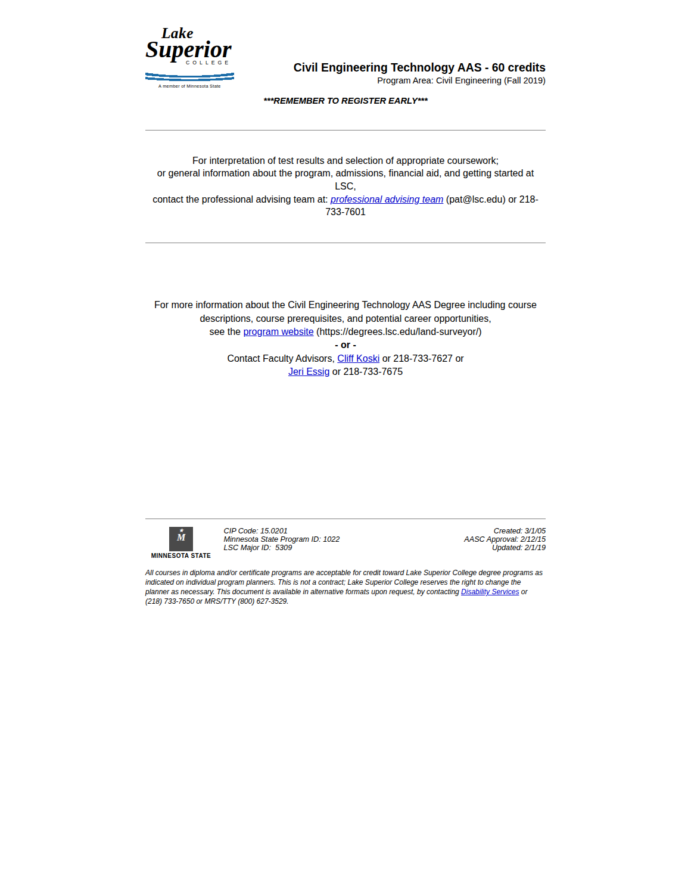Lake Superior COLLEGE A member of Minnesota State
Civil Engineering Technology AAS - 60 credits
Program Area: Civil Engineering (Fall 2019)
***REMEMBER TO REGISTER EARLY***
For interpretation of test results and selection of appropriate coursework;
or general information about the program, admissions, financial aid, and getting started at LSC,
contact the professional advising team at: professional advising team (pat@lsc.edu) or 218-733-7601
For more information about the Civil Engineering Technology AAS Degree including course
descriptions, course prerequisites, and potential career opportunities,
see the program website (https://degrees.lsc.edu/land-surveyor/)
- or -
Contact Faculty Advisors, Cliff Koski or 218-733-7627 or
Jeri Essig or 218-733-7675
★M MINNESOTA STATE
CIP Code: 15.0201
Minnesota State Program ID: 1022
LSC Major ID: 5309
Created: 3/1/05
AASC Approval: 2/12/15
Updated: 2/1/19
All courses in diploma and/or certificate programs are acceptable for credit toward Lake Superior College degree programs as indicated on individual program planners. This is not a contract; Lake Superior College reserves the right to change the planner as necessary. This document is available in alternative formats upon request, by contacting Disability Services or (218) 733-7650 or MRS/TTY (800) 627-3529.